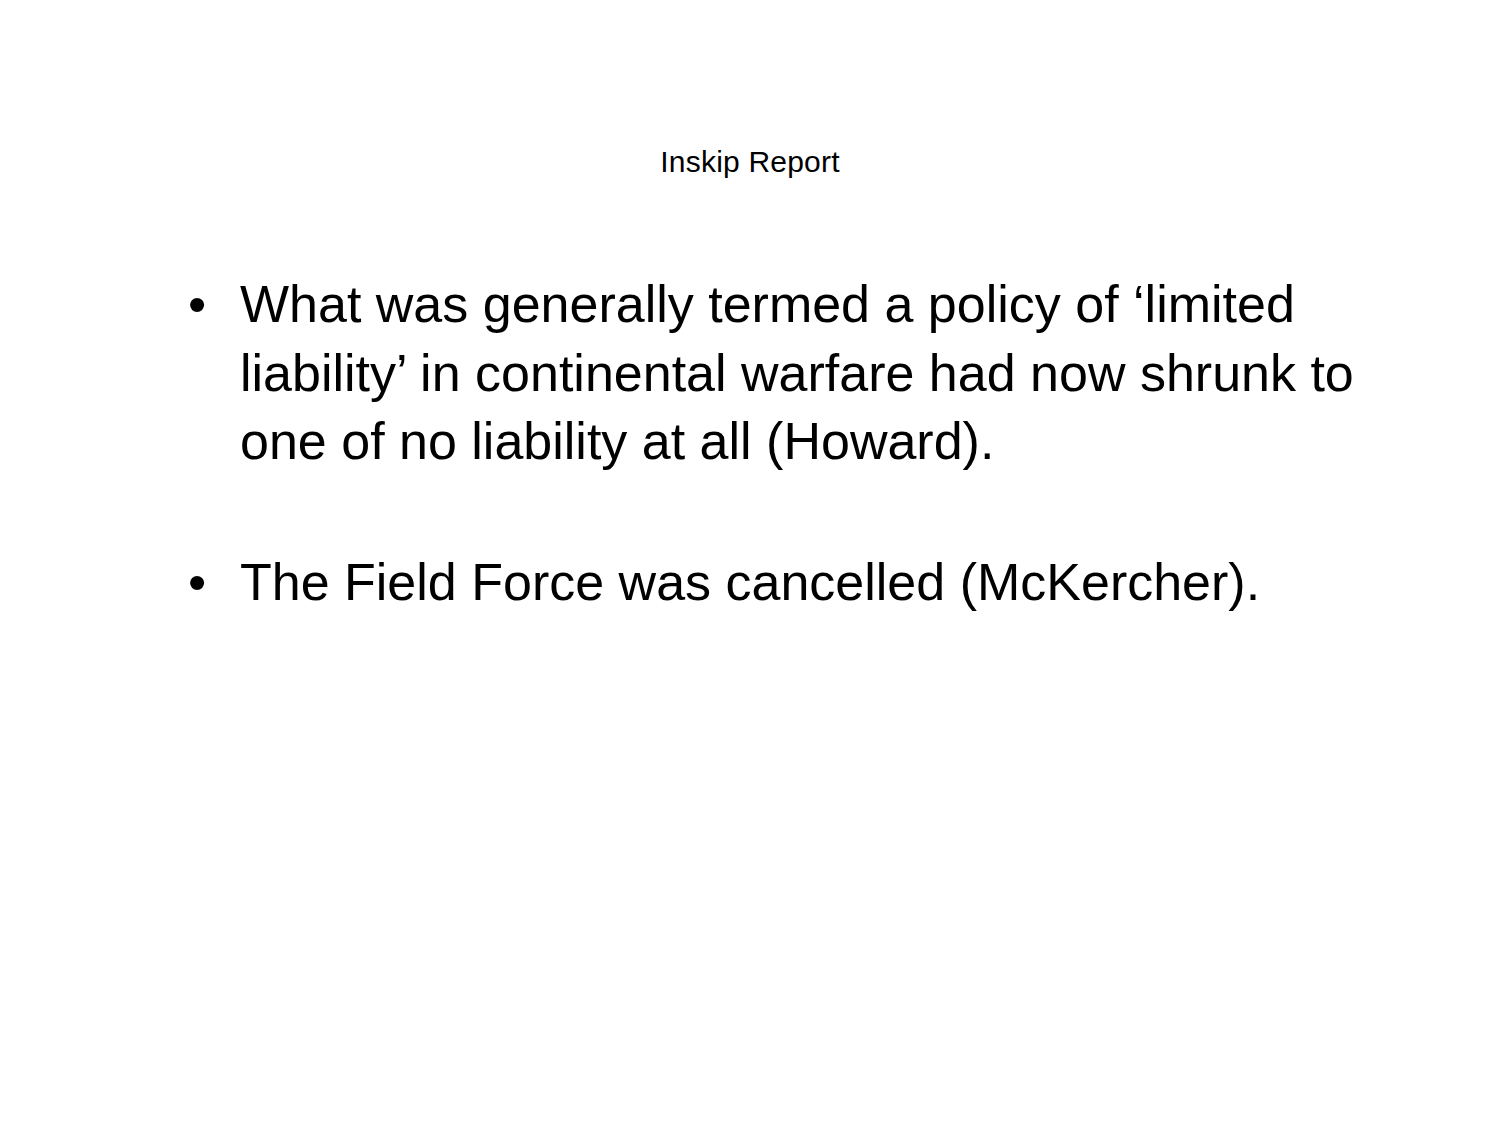Inskip Report
What was generally termed a policy of ‘limited liability’ in continental warfare had now shrunk to one of no liability at all (Howard).
The Field Force was cancelled (McKercher).